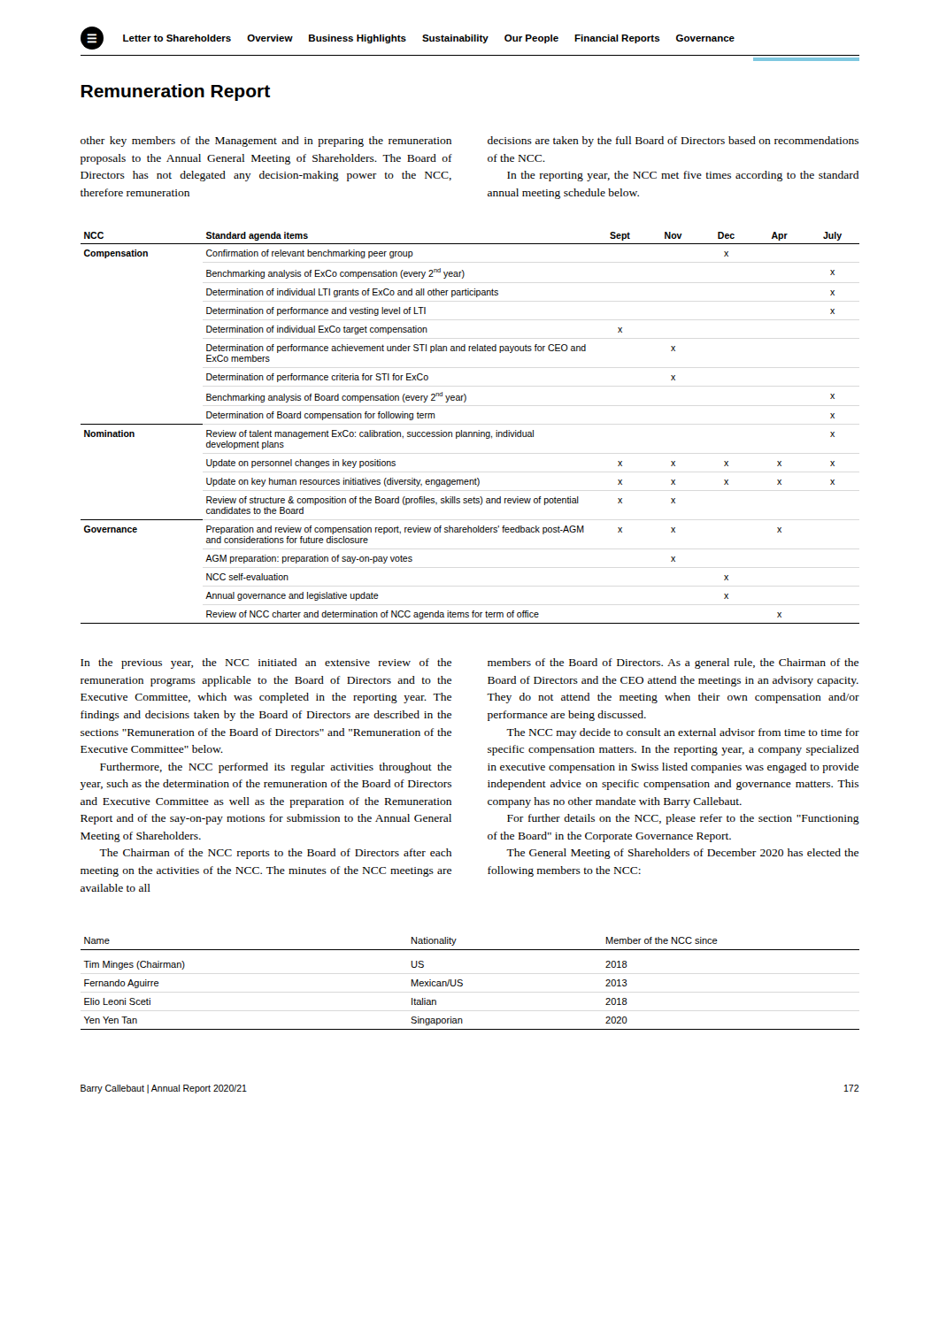☰
Letter to Shareholders Overview Business Highlights Sustainability Our People Financial Reports Governance
Remuneration Report
other key members of the Management and in preparing the remuneration proposals to the Annual General Meeting of Shareholders. The Board of Directors has not delegated any decision-making power to the NCC, therefore remuneration
decisions are taken by the full Board of Directors based on recommendations of the NCC.
In the reporting year, the NCC met five times according to the standard annual meeting schedule below.
| NCC | Standard agenda items | Sept | Nov | Dec | Apr | July |
| --- | --- | --- | --- | --- | --- | --- |
| Compensation | Confirmation of relevant benchmarking peer group | | | x | | |
| | Benchmarking analysis of ExCo compensation (every 2 nd year) | | | | | x |
| | Determination of individual LTI grants of ExCo and all other participants | | | | | x |
| | Determination of performance and vesting level of LTI | | | | | x |
| | Determination of individual ExCo target compensation | x | | | | |
| | Determination of performance achievement under STI plan and related payouts for CEO and ExCo members | | x | | | |
| | Determination of performance criteria for STI for ExCo | | x | | | |
| | Benchmarking analysis of Board compensation (every 2 nd year) | | | | | x |
| | Determination of Board compensation for following term | | | | | x |
| Nomination | Review of talent management ExCo: calibration, succession planning, individual development plans | | | | | x |
| | Update on personnel changes in key positions | x | x | x | x | x |
| | Update on key human resources initiatives (diversity, engagement) | x | x | x | x | x |
| | Review of structure & composition of the Board (profiles, skills sets) and review of potential candidates to the Board | x | x | | | |
| Governance | Preparation and review of compensation report, review of shareholders' feedback post-AGM and considerations for future disclosure | x | x | | x | |
| | AGM preparation: preparation of say-on-pay votes | | x | | | |
| | NCC self-evaluation | | | x | | |
| | Annual governance and legislative update | | | x | | |
| | Review of NCC charter and determination of NCC agenda items for term of office | | | | x | |
In the previous year, the NCC initiated an extensive review of the remuneration programs applicable to the Board of Directors and to the Executive Committee, which was completed in the reporting year. The findings and decisions taken by the Board of Directors are described in the sections "Remuneration of the Board of Directors" and "Remuneration of the Executive Committee" below.
Furthermore, the NCC performed its regular activities throughout the year, such as the determination of the remuneration of the Board of Directors and Executive Committee as well as the preparation of the Remuneration Report and of the say-on-pay motions for submission to the Annual General Meeting of Shareholders.
The Chairman of the NCC reports to the Board of Directors after each meeting on the activities of the NCC. The minutes of the NCC meetings are available to all
members of the Board of Directors. As a general rule, the Chairman of the Board of Directors and the CEO attend the meetings in an advisory capacity. They do not attend the meeting when their own compensation and/or performance are being discussed.
The NCC may decide to consult an external advisor from time to time for specific compensation matters. In the reporting year, a company specialized in executive compensation in Swiss listed companies was engaged to provide independent advice on specific compensation and governance matters. This company has no other mandate with Barry Callebaut.
For further details on the NCC, please refer to the section "Functioning of the Board" in the Corporate Governance Report.
The General Meeting of Shareholders of December 2020 has elected the following members to the NCC:
| Name | Nationality | Member of the NCC since |
| --- | --- | --- |
| Tim Minges (Chairman) | US | 2018 |
| Fernando Aguirre | Mexican/US | 2013 |
| Elio Leoni Sceti | Italian | 2018 |
| Yen Yen Tan | Singaporian | 2020 |
Barry Callebaut | Annual Report 2020/21
172